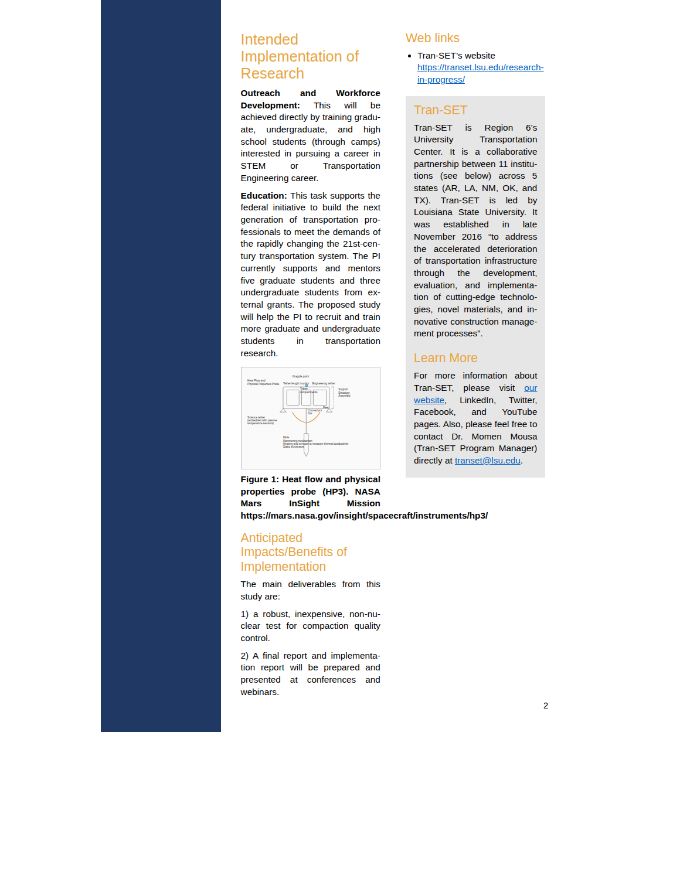Intended Implementation of Research
Outreach and Workforce Development: This will be achieved directly by training graduate, undergraduate, and high school students (through camps) interested in pursuing a career in STEM or Transportation Engineering career.
Education: This task supports the federal initiative to build the next generation of transportation professionals to meet the demands of the rapidly changing the 21st-century transportation system. The PI currently supports and mentors five graduate students and three undergraduate students from external grants. The proposed study will help the PI to recruit and train more graduate and undergraduate students in transportation research.
Heat Flow and Physical Properties Probe Science tether (embedded with passive temperature sensors) Mole Hammering mechanism Heaters and sensors to measure thermal conductivity Static tilt sensors Grapple point Tether length monitor Engineering tether Tether compartments Support Structure Assembly Connectors box Feet
Figure 1: Heat flow and physical properties probe (HP3). NASA Mars InSight Mission https://mars.nasa.gov/insight/spacecraft/instruments/hp3/
Anticipated Impacts/Benefits of Implementation
The main deliverables from this study are:
1) a robust, inexpensive, non-nuclear test for compaction quality control.
2) A final report and implementation report will be prepared and presented at conferences and webinars.
Web links
Tran-SET’s website https://transet.lsu.edu/research-in-progress/
Tran-SET
Tran-SET is Region 6’s University Transportation Center. It is a collaborative partnership between 11 institutions (see below) across 5 states (AR, LA, NM, OK, and TX). Tran-SET is led by Louisiana State University. It was established in late November 2016 “to address the accelerated deterioration of transportation infrastructure through the development, evaluation, and implementation of cutting-edge technologies, novel materials, and innovative construction management processes”.
Learn More
For more information about Tran-SET, please visit our website, LinkedIn, Twitter, Facebook, and YouTube pages. Also, please feel free to contact Dr. Momen Mousa (Tran-SET Program Manager) directly at transet@lsu.edu.
2